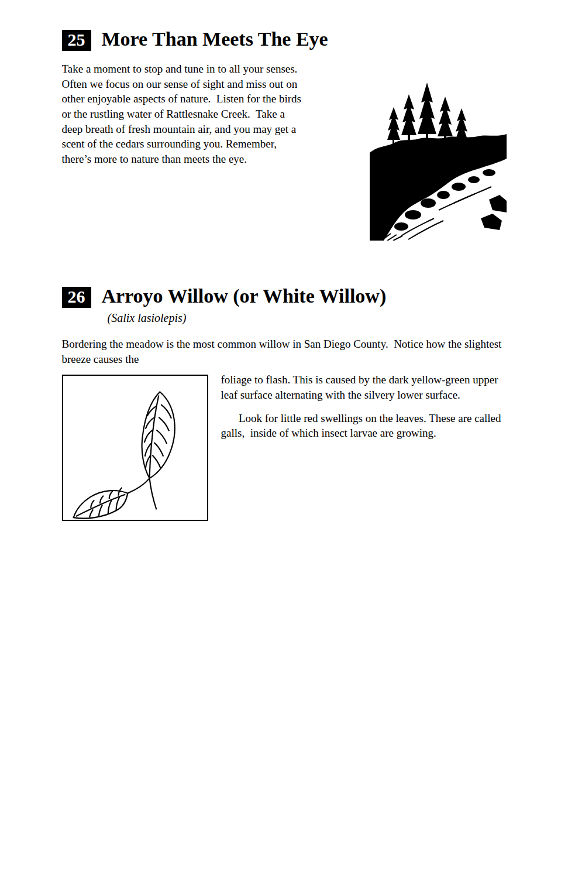25 More Than Meets The Eye
Mountain creek with conifers
Take a moment to stop and tune in to all your senses. Often we focus on our sense of sight and miss out on other enjoyable aspects of nature. Listen for the birds or the rustling water of Rattlesnake Creek. Take a deep breath of fresh mountain air, and you may get a scent of the cedars surrounding you. Remember, there’s more to nature than meets the eye.
26 Arroyo Willow (or White Willow)
(Salix lasiolepis)
Bordering the meadow is the most common willow in San Diego County. Notice how the slightest breeze causes the
Willow leaves
foliage to flash. This is caused by the dark yellow-green upper leaf surface alternating with the silvery lower surface.
Look for little red swellings on the leaves. These are called galls, inside of which insect larvae are growing.